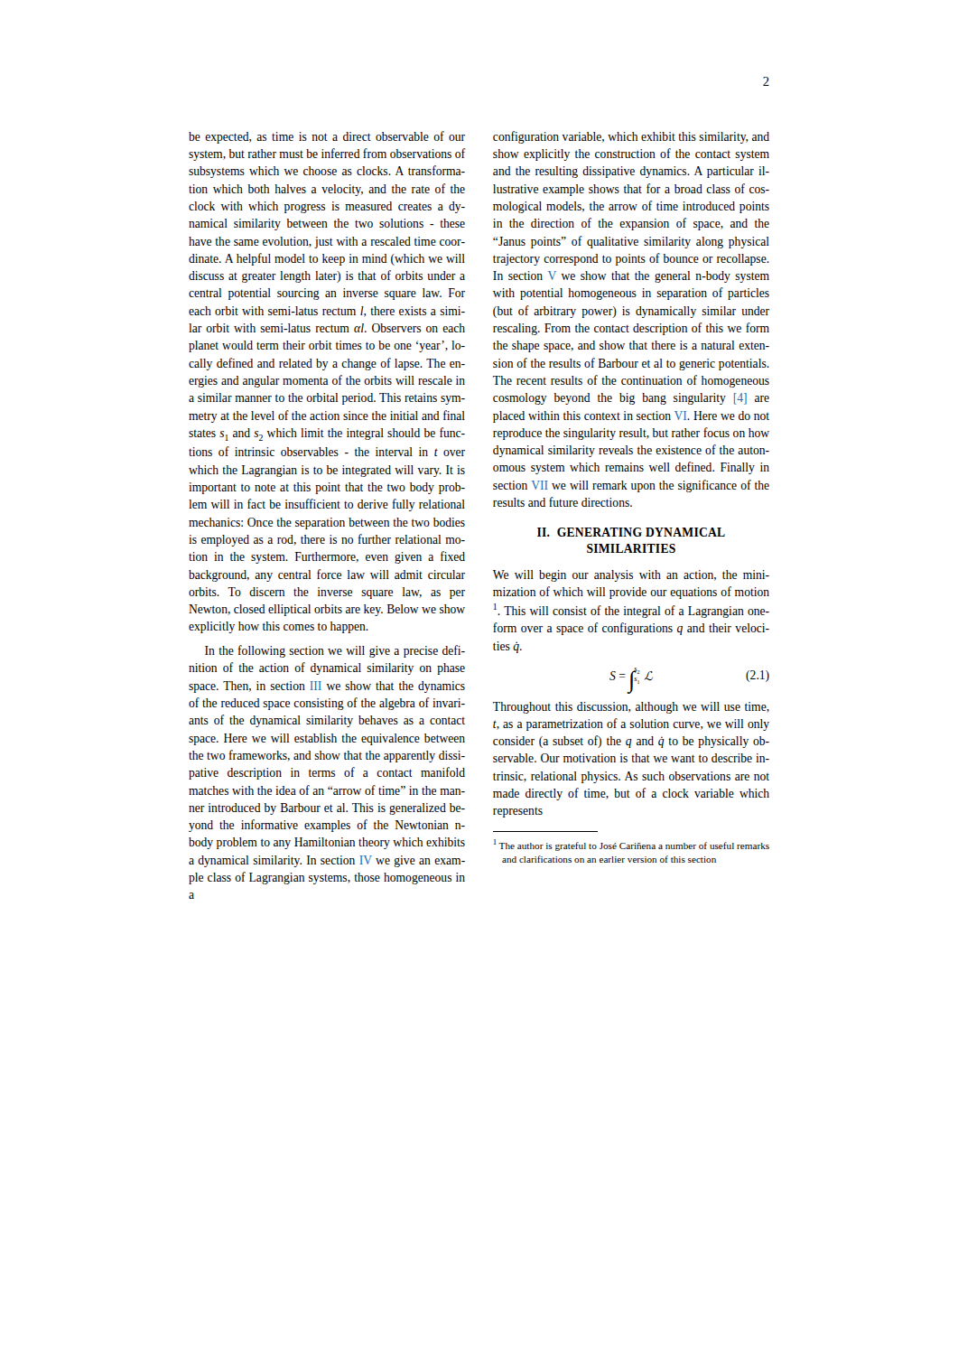2
be expected, as time is not a direct observable of our system, but rather must be inferred from observations of subsystems which we choose as clocks. A transformation which both halves a velocity, and the rate of the clock with which progress is measured creates a dynamical similarity between the two solutions - these have the same evolution, just with a rescaled time coordinate. A helpful model to keep in mind (which we will discuss at greater length later) is that of orbits under a central potential sourcing an inverse square law. For each orbit with semi-latus rectum l, there exists a similar orbit with semi-latus rectum αl. Observers on each planet would term their orbit times to be one ‘year’, locally defined and related by a change of lapse. The energies and angular momenta of the orbits will rescale in a similar manner to the orbital period. This retains symmetry at the level of the action since the initial and final states s1 and s2 which limit the integral should be functions of intrinsic observables - the interval in t over which the Lagrangian is to be integrated will vary. It is important to note at this point that the two body problem will in fact be insufficient to derive fully relational mechanics: Once the separation between the two bodies is employed as a rod, there is no further relational motion in the system. Furthermore, even given a fixed background, any central force law will admit circular orbits. To discern the inverse square law, as per Newton, closed elliptical orbits are key. Below we show explicitly how this comes to happen.
In the following section we will give a precise definition of the action of dynamical similarity on phase space. Then, in section III we show that the dynamics of the reduced space consisting of the algebra of invariants of the dynamical similarity behaves as a contact space. Here we will establish the equivalence between the two frameworks, and show that the apparently dissipative description in terms of a contact manifold matches with the idea of an “arrow of time” in the manner introduced by Barbour et al. This is generalized beyond the informative examples of the Newtonian n-body problem to any Hamiltonian theory which exhibits a dynamical similarity. In section IV we give an example class of Lagrangian systems, those homogeneous in a
configuration variable, which exhibit this similarity, and show explicitly the construction of the contact system and the resulting dissipative dynamics. A particular illustrative example shows that for a broad class of cosmological models, the arrow of time introduced points in the direction of the expansion of space, and the “Janus points” of qualitative similarity along physical trajectory correspond to points of bounce or recollapse. In section V we show that the general n-body system with potential homogeneous in separation of particles (but of arbitrary power) is dynamically similar under rescaling. From the contact description of this we form the shape space, and show that there is a natural extension of the results of Barbour et al to generic potentials. The recent results of the continuation of homogeneous cosmology beyond the big bang singularity [4] are placed within this context in section VI. Here we do not reproduce the singularity result, but rather focus on how dynamical similarity reveals the existence of the autonomous system which remains well defined. Finally in section VII we will remark upon the significance of the results and future directions.
II. GENERATING DYNAMICAL
SIMILARITIES
We will begin our analysis with an action, the minimization of which will provide our equations of motion 1. This will consist of the integral of a Lagrangian one-form over a space of configurations q and their velocities q̇.
S = ∫s2 s1 ℒ (2.1)
Throughout this discussion, although we will use time, t, as a parametrization of a solution curve, we will only consider (a subset of) the q and q̇ to be physically observable. Our motivation is that we want to describe intrinsic, relational physics. As such observations are not made directly of time, but of a clock variable which represents
1 The author is grateful to José Cariñena a number of useful remarks and clarifications on an earlier version of this section